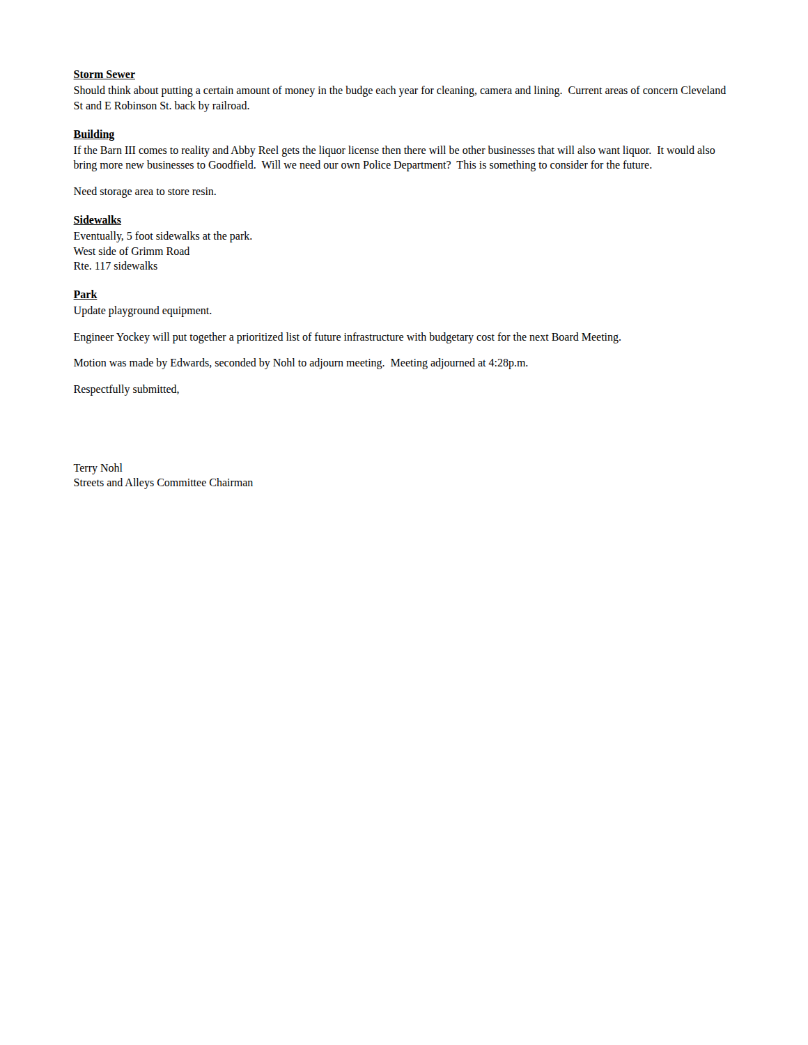Storm Sewer
Should think about putting a certain amount of money in the budge each year for cleaning, camera and lining. Current areas of concern Cleveland St and E Robinson St. back by railroad.
Building
If the Barn III comes to reality and Abby Reel gets the liquor license then there will be other businesses that will also want liquor. It would also bring more new businesses to Goodfield. Will we need our own Police Department? This is something to consider for the future.
Need storage area to store resin.
Sidewalks
Eventually, 5 foot sidewalks at the park.
West side of Grimm Road
Rte. 117 sidewalks
Park
Update playground equipment.
Engineer Yockey will put together a prioritized list of future infrastructure with budgetary cost for the next Board Meeting.
Motion was made by Edwards, seconded by Nohl to adjourn meeting. Meeting adjourned at 4:28p.m.
Respectfully submitted,
Terry Nohl
Streets and Alleys Committee Chairman